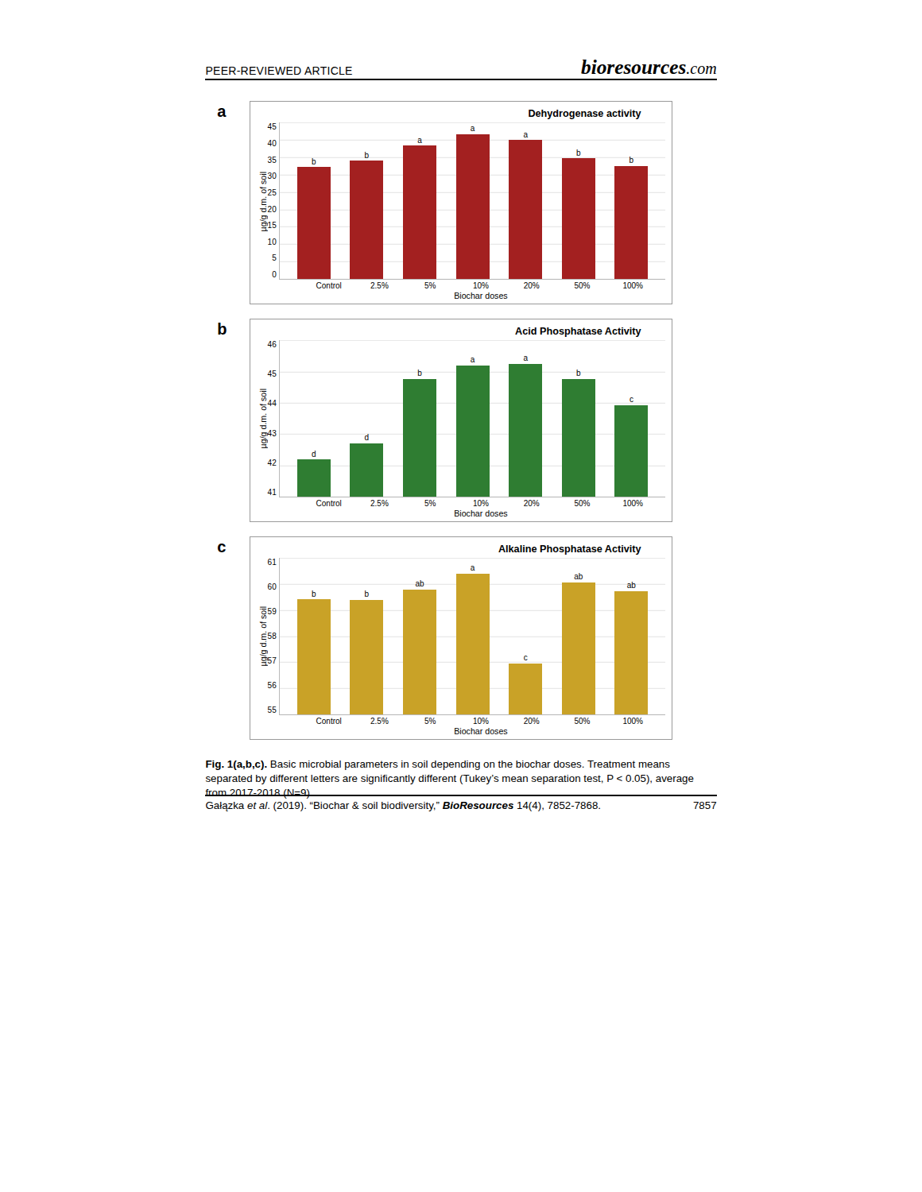PEER-REVIEWED ARTICLE
bioresources.com
a
Dehydrogenase activity
µg/g d.m. of soil
4540353025 20151050
b
b
a
a
a
b
b
Control 2.5% 5% 10% 20% 50% 100%
Biochar doses
b
Acid Phosphatase Activity
µg/g d.m. of soil
464544434241
d
d
b
a
a
b
c
Control 2.5% 5% 10% 20% 50% 100%
Biochar doses
c
Alkaline Phosphatase Activity
µg/g d.m. of soil
61605958575655
b
b
ab
a
c
ab
ab
Control 2.5% 5% 10% 20% 50% 100%
Biochar doses
Fig. 1(a,b,c). Basic microbial parameters in soil depending on the biochar doses. Treatment means separated by different letters are significantly different (Tukey’s mean separation test, P < 0.05), average from 2017-2018 (N=9).
Gałązka et al. (2019). “Biochar & soil biodiversity,” BioResources 14(4), 7852-7868.
7857